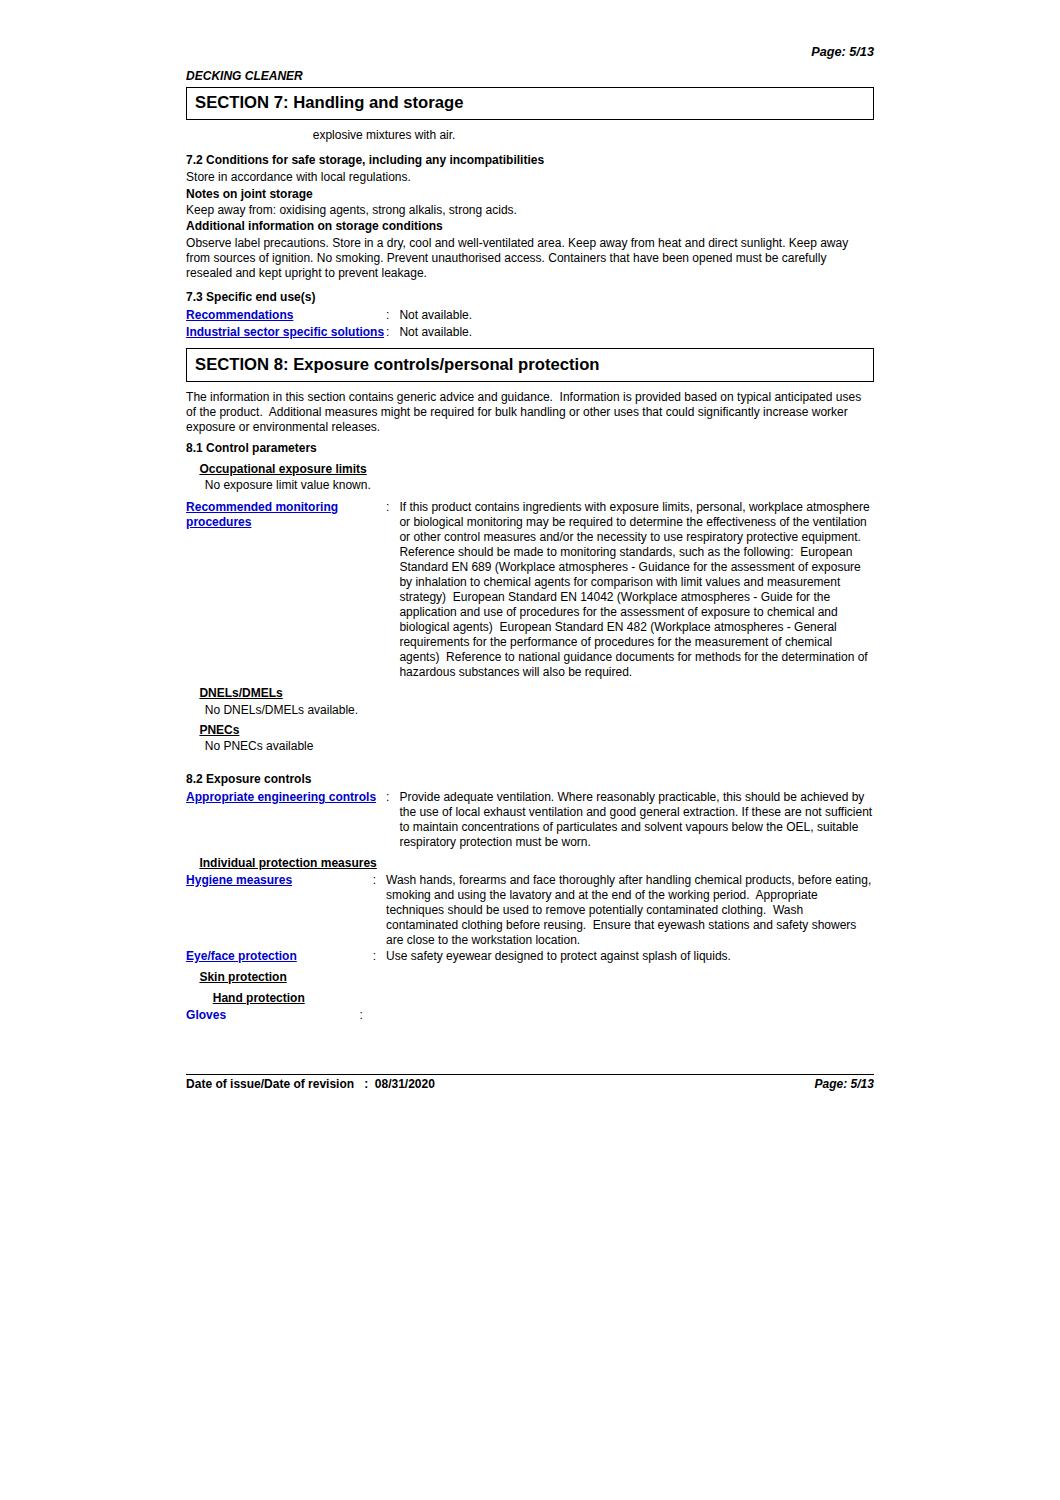Page: 5/13
DECKING CLEANER
SECTION 7: Handling and storage
explosive mixtures with air.
7.2 Conditions for safe storage, including any incompatibilities
Store in accordance with local regulations.
Notes on joint storage
Keep away from: oxidising agents, strong alkalis, strong acids.
Additional information on storage conditions
Observe label precautions. Store in a dry, cool and well-ventilated area. Keep away from heat and direct sunlight. Keep away from sources of ignition. No smoking. Prevent unauthorised access. Containers that have been opened must be carefully resealed and kept upright to prevent leakage.
7.3 Specific end use(s)
| Recommendations | : | Not available. |
| Industrial sector specific solutions | : | Not available. |
SECTION 8: Exposure controls/personal protection
The information in this section contains generic advice and guidance. Information is provided based on typical anticipated uses of the product. Additional measures might be required for bulk handling or other uses that could significantly increase worker exposure or environmental releases.
8.1 Control parameters
Occupational exposure limits
No exposure limit value known.
| Recommended monitoring procedures | : | If this product contains ingredients with exposure limits, personal, workplace atmosphere or biological monitoring may be required to determine the effectiveness of the ventilation or other control measures and/or the necessity to use respiratory protective equipment. Reference should be made to monitoring standards, such as the following: European Standard EN 689 (Workplace atmospheres - Guidance for the assessment of exposure by inhalation to chemical agents for comparison with limit values and measurement strategy) European Standard EN 14042 (Workplace atmospheres - Guide for the application and use of procedures for the assessment of exposure to chemical and biological agents) European Standard EN 482 (Workplace atmospheres - General requirements for the performance of procedures for the measurement of chemical agents) Reference to national guidance documents for methods for the determination of hazardous substances will also be required. |
DNELs/DMELs
No DNELs/DMELs available.
PNECs
No PNECs available
8.2 Exposure controls
| Appropriate engineering controls | : | Provide adequate ventilation. Where reasonably practicable, this should be achieved by the use of local exhaust ventilation and good general extraction. If these are not sufficient to maintain concentrations of particulates and solvent vapours below the OEL, suitable respiratory protection must be worn. |
Individual protection measures
| Hygiene measures | : | Wash hands, forearms and face thoroughly after handling chemical products, before eating, smoking and using the lavatory and at the end of the working period. Appropriate techniques should be used to remove potentially contaminated clothing. Wash contaminated clothing before reusing. Ensure that eyewash stations and safety showers are close to the workstation location. |
| Eye/face protection | : | Use safety eyewear designed to protect against splash of liquids. |
Skin protection
Hand protection
| Gloves | : | |
Date of issue/Date of revision : 08/31/2020 Page: 5/13